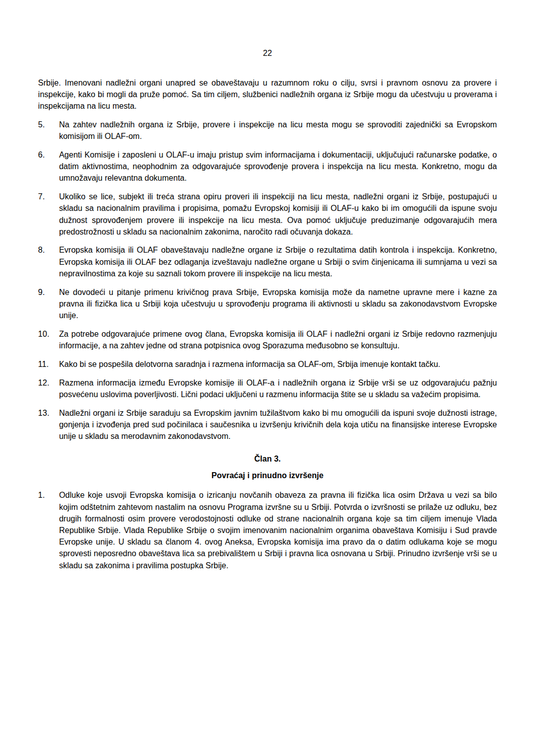22
Srbije. Imenovani nadležni organi unapred se obaveštavaju u razumnom roku o cilju, svrsi i pravnom osnovu za provere i inspekcije, kako bi mogli da pruže pomoć. Sa tim ciljem, službenici nadležnih organa iz Srbije mogu da učestvuju u proverama i inspekcijama na licu mesta.
5. Na zahtev nadležnih organa iz Srbije, provere i inspekcije na licu mesta mogu se sprovoditi zajednički sa Evropskom komisijom ili OLAF-om.
6. Agenti Komisije i zaposleni u OLAF-u imaju pristup svim informacijama i dokumentaciji, uključujući računarske podatke, o datim aktivnostima, neophodnim za odgovarajuće sprovođenje provera i inspekcija na licu mesta. Konkretno, mogu da umnožavaju relevantna dokumenta.
7. Ukoliko se lice, subjekt ili treća strana opiru proveri ili inspekciji na licu mesta, nadležni organi iz Srbije, postupajući u skladu sa nacionalnim pravilima i propisima, pomažu Evropskoj komisiji ili OLAF-u kako bi im omogućili da ispune svoju dužnost sprovođenjem provere ili inspekcije na licu mesta. Ova pomoć uključuje preduzimanje odgovarajućih mera predostrožnosti u skladu sa nacionalnim zakonima, naročito radi očuvanja dokaza.
8. Evropska komisija ili OLAF obaveštavaju nadležne organe iz Srbije o rezultatima datih kontrola i inspekcija. Konkretno, Evropska komisija ili OLAF bez odlaganja izveštavaju nadležne organe u Srbiji o svim činjenicama ili sumnjama u vezi sa nepravilnostima za koje su saznali tokom provere ili inspekcije na licu mesta.
9. Ne dovodeći u pitanje primenu krivičnog prava Srbije, Evropska komisija može da nametne upravne mere i kazne za pravna ili fizička lica u Srbiji koja učestvuju u sprovođenju programa ili aktivnosti u skladu sa zakonodavstvom Evropske unije.
10. Za potrebe odgovarajuće primene ovog člana, Evropska komisija ili OLAF i nadležni organi iz Srbije redovno razmenjuju informacije, a na zahtev jedne od strana potpisnica ovog Sporazuma međusobno se konsultuju.
11. Kako bi se pospešila delotvorna saradnja i razmena informacija sa OLAF-om, Srbija imenuje kontakt tačku.
12. Razmena informacija između Evropske komisije ili OLAF-a i nadležnih organa iz Srbije vrši se uz odgovarajuću pažnju posvećenu uslovima poverljivosti. Lični podaci uključeni u razmenu informacija štite se u skladu sa važećim propisima.
13. Nadležni organi iz Srbije saraduju sa Evropskim javnim tužilaštvom kako bi mu omogućili da ispuni svoje dužnosti istrage, gonjenja i izvođenja pred sud počinilaca i saučesnika u izvršenju krivičnih dela koja utiču na finansijske interese Evropske unije u skladu sa merodavnim zakonodavstvom.
Član 3.
Povraćaj i prinudno izvršenje
1. Odluke koje usvoji Evropska komisija o izricanju novčanih obaveza za pravna ili fizička lica osim Država u vezi sa bilo kojim odštetnim zahtevom nastalim na osnovu Programa izvršne su u Srbiji. Potvrda o izvršnosti se prilaže uz odluku, bez drugih formalnosti osim provere verodostojnosti odluke od strane nacionalnih organa koje sa tim ciljem imenuje Vlada Republike Srbije. Vlada Republike Srbije o svojim imenovanim nacionalnim organima obaveštava Komisiju i Sud pravde Evropske unije. U skladu sa članom 4. ovog Aneksa, Evropska komisija ima pravo da o datim odlukama koje se mogu sprovesti neposredno obaveštava lica sa prebivalištem u Srbiji i pravna lica osnovana u Srbiji. Prinudno izvršenje vrši se u skladu sa zakonima i pravilima postupka Srbije.